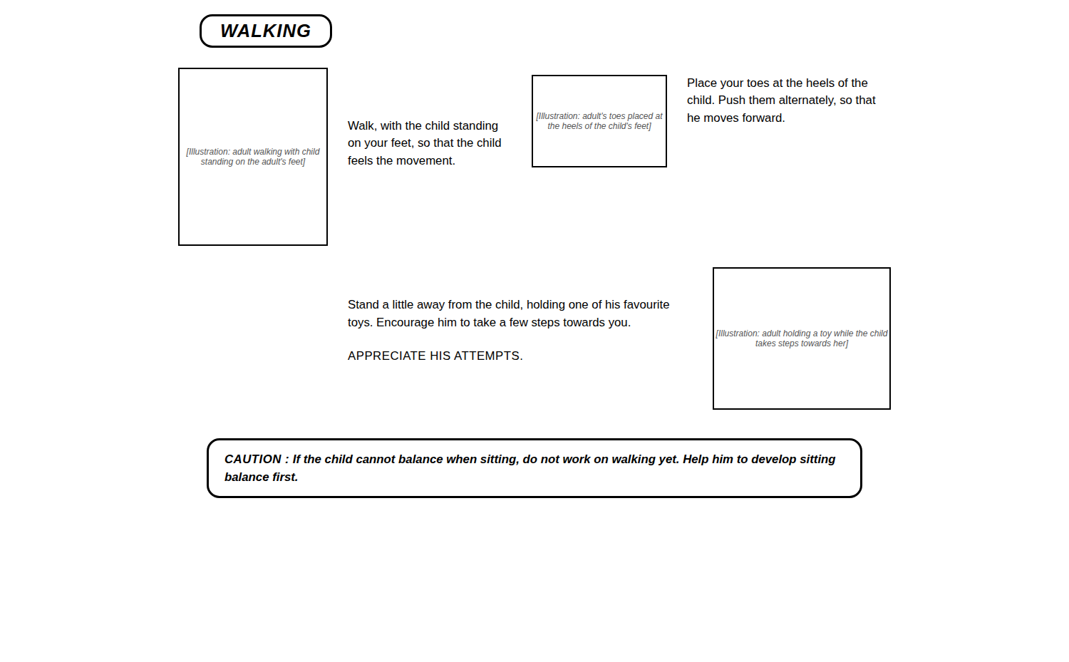WALKING
[Illustration: adult walking with child standing on the adult's feet]
Walk, with the child standing on your feet, so that the child feels the movement.
[Illustration: adult's toes placed at the heels of the child's feet]
Place your toes at the heels of the child. Push them alternately, so that he moves forward.
Stand a little away from the child, holding one of his favourite toys. Encourage him to take a few steps towards you.
APPRECIATE HIS ATTEMPTS.
[Illustration: adult holding a toy while the child takes steps towards her]
CAUTION : If the child cannot balance when sitting, do not work on walking yet. Help him to develop sitting balance first.